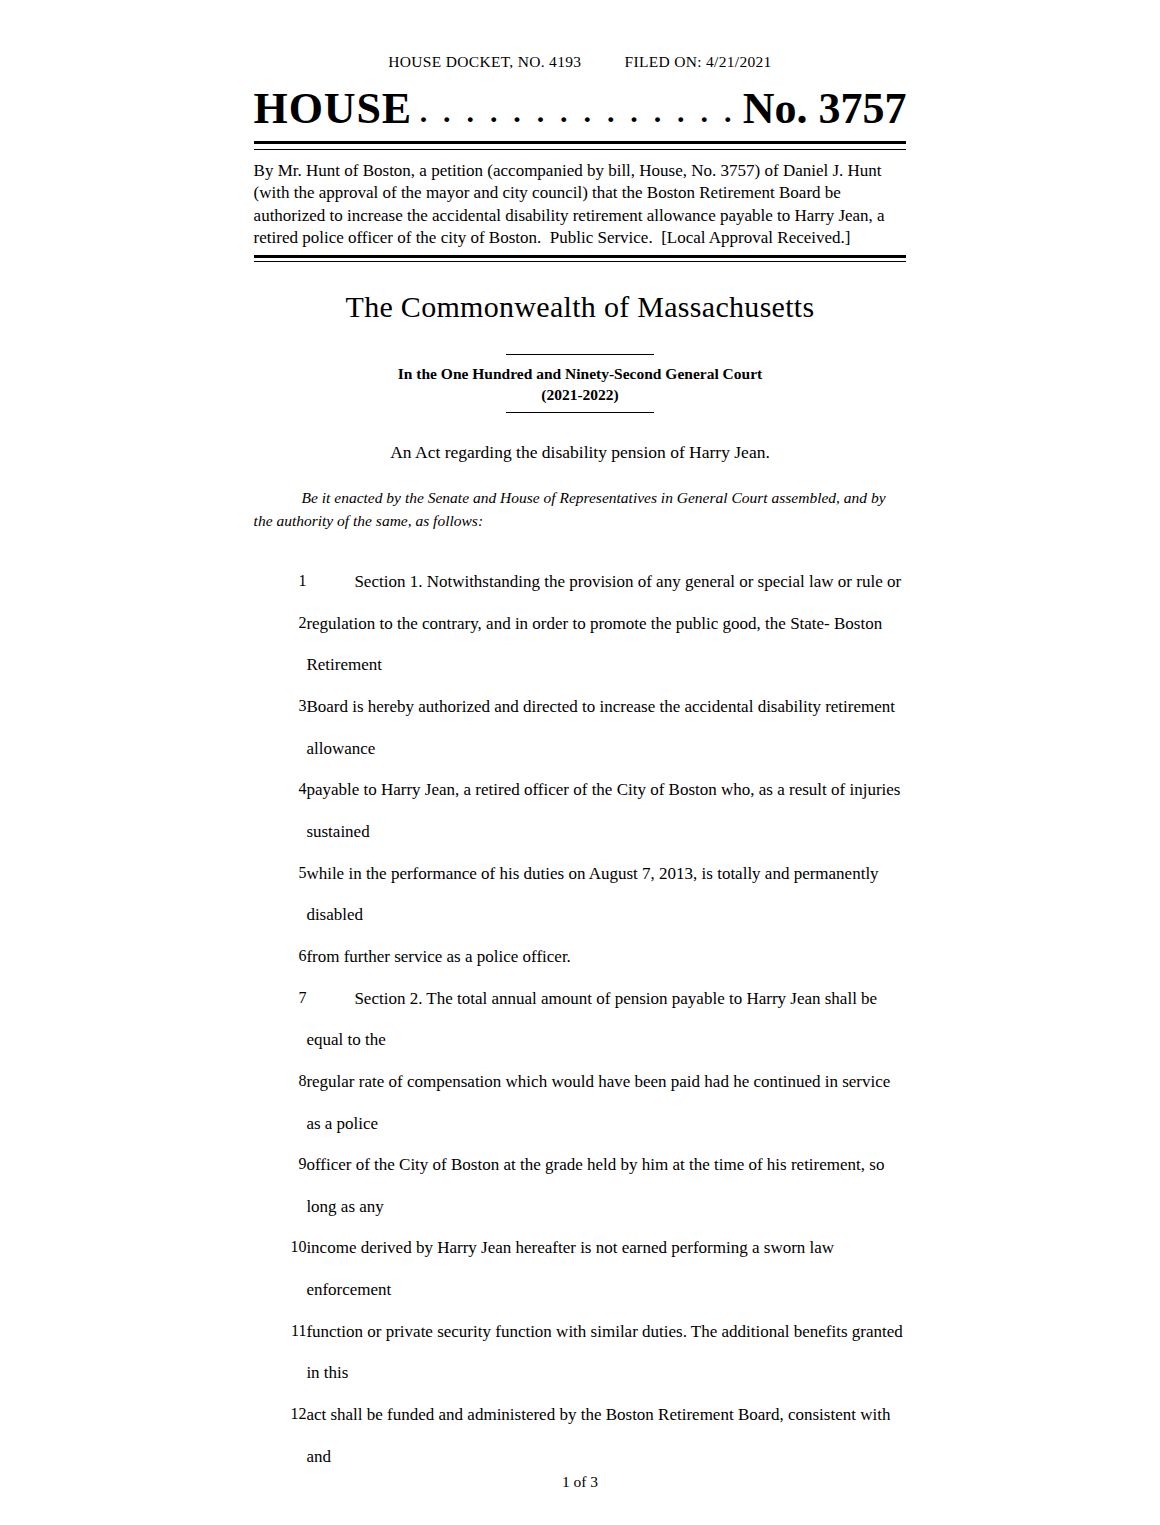HOUSE DOCKET, NO. 4193 FILED ON: 4/21/2021
HOUSE . . . . . . . . . . . . . . . No. 3757
By Mr. Hunt of Boston, a petition (accompanied by bill, House, No. 3757) of Daniel J. Hunt (with the approval of the mayor and city council) that the Boston Retirement Board be authorized to increase the accidental disability retirement allowance payable to Harry Jean, a retired police officer of the city of Boston. Public Service. [Local Approval Received.]
The Commonwealth of Massachusetts
In the One Hundred and Ninety-Second General Court
(2021-2022)
An Act regarding the disability pension of Harry Jean.
Be it enacted by the Senate and House of Representatives in General Court assembled, and by the authority of the same, as follows:
| 1 | Section 1. Notwithstanding the provision of any general or special law or rule or |
| 2 | regulation to the contrary, and in order to promote the public good, the State- Boston Retirement |
| 3 | Board is hereby authorized and directed to increase the accidental disability retirement allowance |
| 4 | payable to Harry Jean, a retired officer of the City of Boston who, as a result of injuries sustained |
| 5 | while in the performance of his duties on August 7, 2013, is totally and permanently disabled |
| 6 | from further service as a police officer. |
| 7 | Section 2. The total annual amount of pension payable to Harry Jean shall be equal to the |
| 8 | regular rate of compensation which would have been paid had he continued in service as a police |
| 9 | officer of the City of Boston at the grade held by him at the time of his retirement, so long as any |
| 10 | income derived by Harry Jean hereafter is not earned performing a sworn law enforcement |
| 11 | function or private security function with similar duties. The additional benefits granted in this |
| 12 | act shall be funded and administered by the Boston Retirement Board, consistent with and |
1 of 3